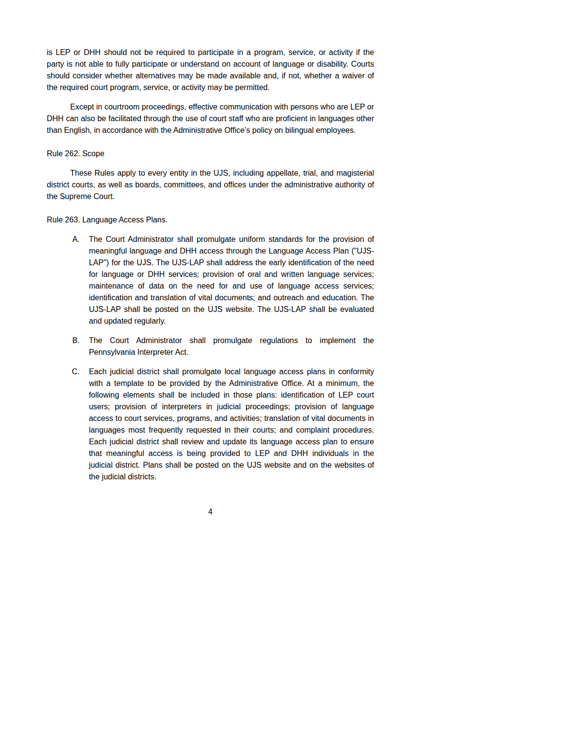is LEP or DHH should not be required to participate in a program, service, or activity if the party is not able to fully participate or understand on account of language or disability. Courts should consider whether alternatives may be made available and, if not, whether a waiver of the required court program, service, or activity may be permitted.
Except in courtroom proceedings, effective communication with persons who are LEP or DHH can also be facilitated through the use of court staff who are proficient in languages other than English, in accordance with the Administrative Office’s policy on bilingual employees.
Rule 262. Scope
These Rules apply to every entity in the UJS, including appellate, trial, and magisterial district courts, as well as boards, committees, and offices under the administrative authority of the Supreme Court.
Rule 263. Language Access Plans.
The Court Administrator shall promulgate uniform standards for the provision of meaningful language and DHH access through the Language Access Plan ("UJS-LAP") for the UJS. The UJS-LAP shall address the early identification of the need for language or DHH services; provision of oral and written language services; maintenance of data on the need for and use of language access services; identification and translation of vital documents; and outreach and education. The UJS-LAP shall be posted on the UJS website. The UJS-LAP shall be evaluated and updated regularly.
The Court Administrator shall promulgate regulations to implement the Pennsylvania Interpreter Act.
Each judicial district shall promulgate local language access plans in conformity with a template to be provided by the Administrative Office. At a minimum, the following elements shall be included in those plans: identification of LEP court users; provision of interpreters in judicial proceedings; provision of language access to court services, programs, and activities; translation of vital documents in languages most frequently requested in their courts; and complaint procedures. Each judicial district shall review and update its language access plan to ensure that meaningful access is being provided to LEP and DHH individuals in the judicial district. Plans shall be posted on the UJS website and on the websites of the judicial districts.
4